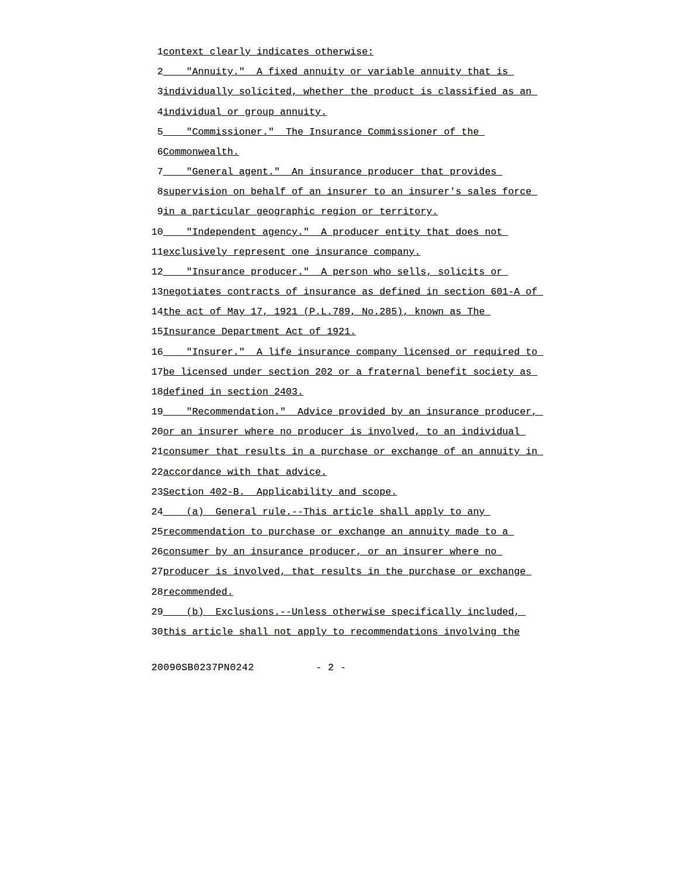| 1 | context clearly indicates otherwise: |
| 2 | "Annuity." A fixed annuity or variable annuity that is |
| 3 | individually solicited, whether the product is classified as an |
| 4 | individual or group annuity. |
| 5 | "Commissioner." The Insurance Commissioner of the |
| 6 | Commonwealth. |
| 7 | "General agent." An insurance producer that provides |
| 8 | supervision on behalf of an insurer to an insurer's sales force |
| 9 | in a particular geographic region or territory. |
| 10 | "Independent agency." A producer entity that does not |
| 11 | exclusively represent one insurance company. |
| 12 | "Insurance producer." A person who sells, solicits or |
| 13 | negotiates contracts of insurance as defined in section 601-A of |
| 14 | the act of May 17, 1921 (P.L.789, No.285), known as The |
| 15 | Insurance Department Act of 1921. |
| 16 | "Insurer." A life insurance company licensed or required to |
| 17 | be licensed under section 202 or a fraternal benefit society as |
| 18 | defined in section 2403. |
| 19 | "Recommendation." Advice provided by an insurance producer, |
| 20 | or an insurer where no producer is involved, to an individual |
| 21 | consumer that results in a purchase or exchange of an annuity in |
| 22 | accordance with that advice. |
| 23 | Section 402-B. Applicability and scope. |
| 24 | (a) General rule.--This article shall apply to any |
| 25 | recommendation to purchase or exchange an annuity made to a |
| 26 | consumer by an insurance producer, or an insurer where no |
| 27 | producer is involved, that results in the purchase or exchange |
| 28 | recommended. |
| 29 | (b) Exclusions.--Unless otherwise specifically included, |
| 30 | this article shall not apply to recommendations involving the |
20090SB0237PN0242- 2 -